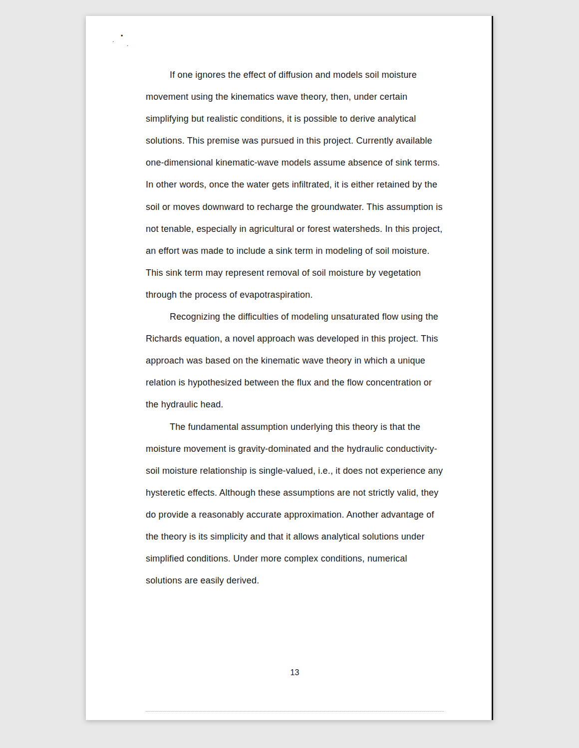• · ·
If one ignores the effect of diffusion and models soil moisture movement using the kinematics wave theory, then, under certain simplifying but realistic conditions, it is possible to derive analytical solutions. This premise was pursued in this project. Currently available one-dimensional kinematic-wave models assume absence of sink terms. In other words, once the water gets infiltrated, it is either retained by the soil or moves downward to recharge the groundwater. This assumption is not tenable, especially in agricultural or forest watersheds. In this project, an effort was made to include a sink term in modeling of soil moisture. This sink term may represent removal of soil moisture by vegetation through the process of evapotraspiration.
Recognizing the difficulties of modeling unsaturated flow using the Richards equation, a novel approach was developed in this project. This approach was based on the kinematic wave theory in which a unique relation is hypothesized between the flux and the flow concentration or the hydraulic head.
The fundamental assumption underlying this theory is that the moisture movement is gravity-dominated and the hydraulic conductivity-soil moisture relationship is single-valued, i.e., it does not experience any hysteretic effects. Although these assumptions are not strictly valid, they do provide a reasonably accurate approximation. Another advantage of the theory is its simplicity and that it allows analytical solutions under simplified conditions. Under more complex conditions, numerical solutions are easily derived.
13